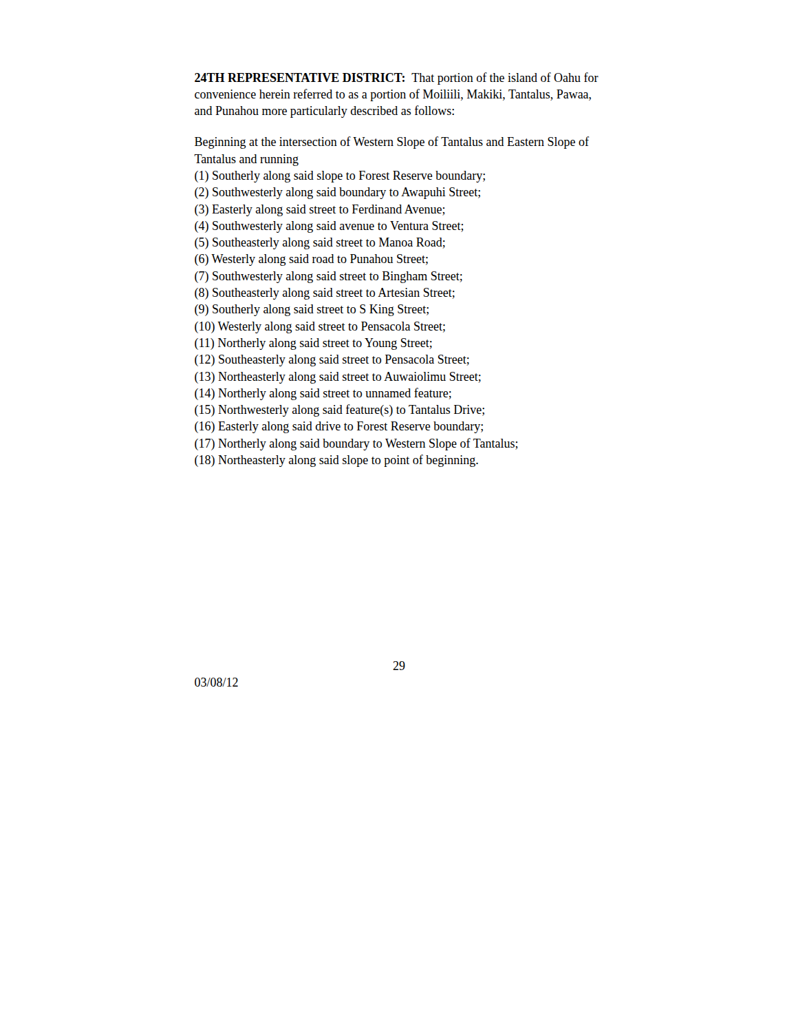24TH REPRESENTATIVE DISTRICT: That portion of the island of Oahu for convenience herein referred to as a portion of Moiliili, Makiki, Tantalus, Pawaa, and Punahou more particularly described as follows:
Beginning at the intersection of Western Slope of Tantalus and Eastern Slope of Tantalus and running
(1) Southerly along said slope to Forest Reserve boundary;
(2) Southwesterly along said boundary to Awapuhi Street;
(3) Easterly along said street to Ferdinand Avenue;
(4) Southwesterly along said avenue to Ventura Street;
(5) Southeasterly along said street to Manoa Road;
(6) Westerly along said road to Punahou Street;
(7) Southwesterly along said street to Bingham Street;
(8) Southeasterly along said street to Artesian Street;
(9) Southerly along said street to S King Street;
(10) Westerly along said street to Pensacola Street;
(11) Northerly along said street to Young Street;
(12) Southeasterly along said street to Pensacola Street;
(13) Northeasterly along said street to Auwaiolimu Street;
(14) Northerly along said street to unnamed feature;
(15) Northwesterly along said feature(s) to Tantalus Drive;
(16) Easterly along said drive to Forest Reserve boundary;
(17) Northerly along said boundary to Western Slope of Tantalus;
(18) Northeasterly along said slope to point of beginning.
29
03/08/12